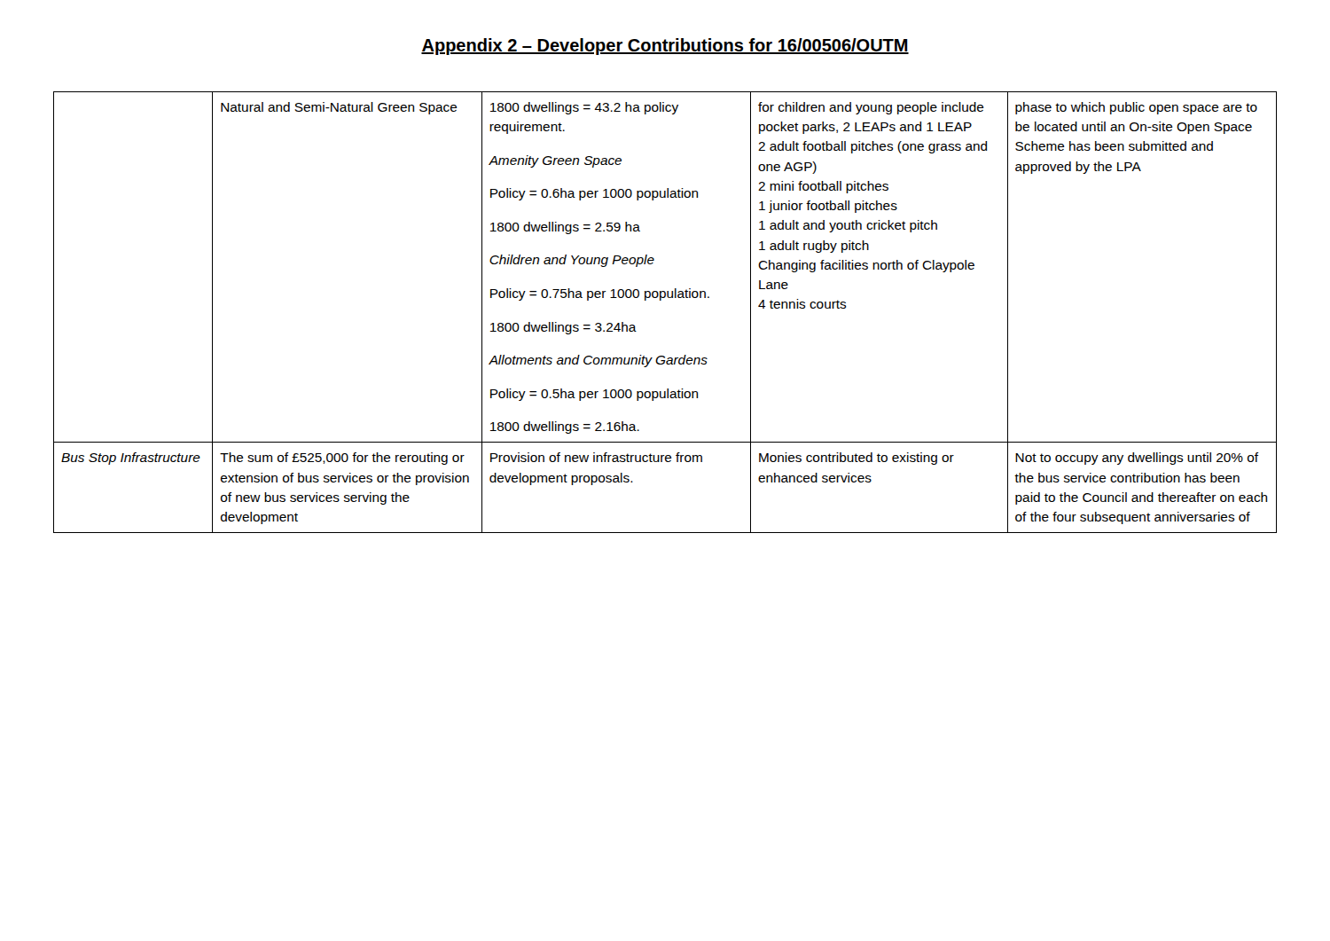Appendix 2 – Developer Contributions for 16/00506/OUTM
| | Natural and Semi-Natural Green Space | 1800 dwellings = 43.2 ha policy requirement. Amenity Green Space Policy = 0.6ha per 1000 population 1800 dwellings = 2.59 ha Children and Young People Policy = 0.75ha per 1000 population. 1800 dwellings = 3.24ha Allotments and Community Gardens Policy = 0.5ha per 1000 population 1800 dwellings = 2.16ha. | for children and young people include pocket parks, 2 LEAPs and 1 LEAP 2 adult football pitches (one grass and one AGP) 2 mini football pitches 1 junior football pitches 1 adult and youth cricket pitch 1 adult rugby pitch Changing facilities north of Claypole Lane 4 tennis courts | phase to which public open space are to be located until an On-site Open Space Scheme has been submitted and approved by the LPA |
| Bus Stop Infrastructure | The sum of £525,000 for the rerouting or extension of bus services or the provision of new bus services serving the development | Provision of new infrastructure from development proposals. | Monies contributed to existing or enhanced services | Not to occupy any dwellings until 20% of the bus service contribution has been paid to the Council and thereafter on each of the four subsequent anniversaries of |